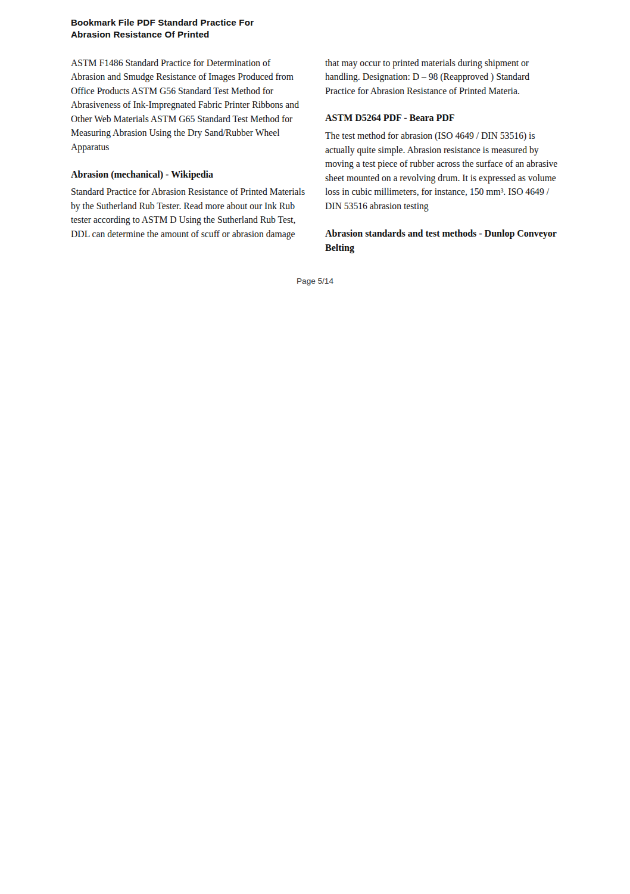Bookmark File PDF Standard Practice For
Abrasion Resistance Of Printed
ASTM F1486 Standard Practice for Determination of Abrasion and Smudge Resistance of Images Produced from Office Products ASTM G56 Standard Test Method for Abrasiveness of Ink-Impregnated Fabric Printer Ribbons and Other Web Materials ASTM G65 Standard Test Method for Measuring Abrasion Using the Dry Sand/Rubber Wheel Apparatus
Abrasion (mechanical) - Wikipedia
Standard Practice for Abrasion Resistance of Printed Materials by the Sutherland Rub Tester. Read more about our Ink Rub tester according to ASTM D Using the Sutherland Rub Test, DDL can determine the amount of scuff or abrasion damage that may occur to printed materials during shipment or handling. Designation: D – 98 (Reapproved ) Standard Practice for Abrasion Resistance of Printed Materia.
ASTM D5264 PDF - Beara PDF
The test method for abrasion (ISO 4649 / DIN 53516) is actually quite simple. Abrasion resistance is measured by moving a test piece of rubber across the surface of an abrasive sheet mounted on a revolving drum. It is expressed as volume loss in cubic millimeters, for instance, 150 mm³. ISO 4649 / DIN 53516 abrasion testing
Abrasion standards and test methods - Dunlop Conveyor Belting
Page 5/14